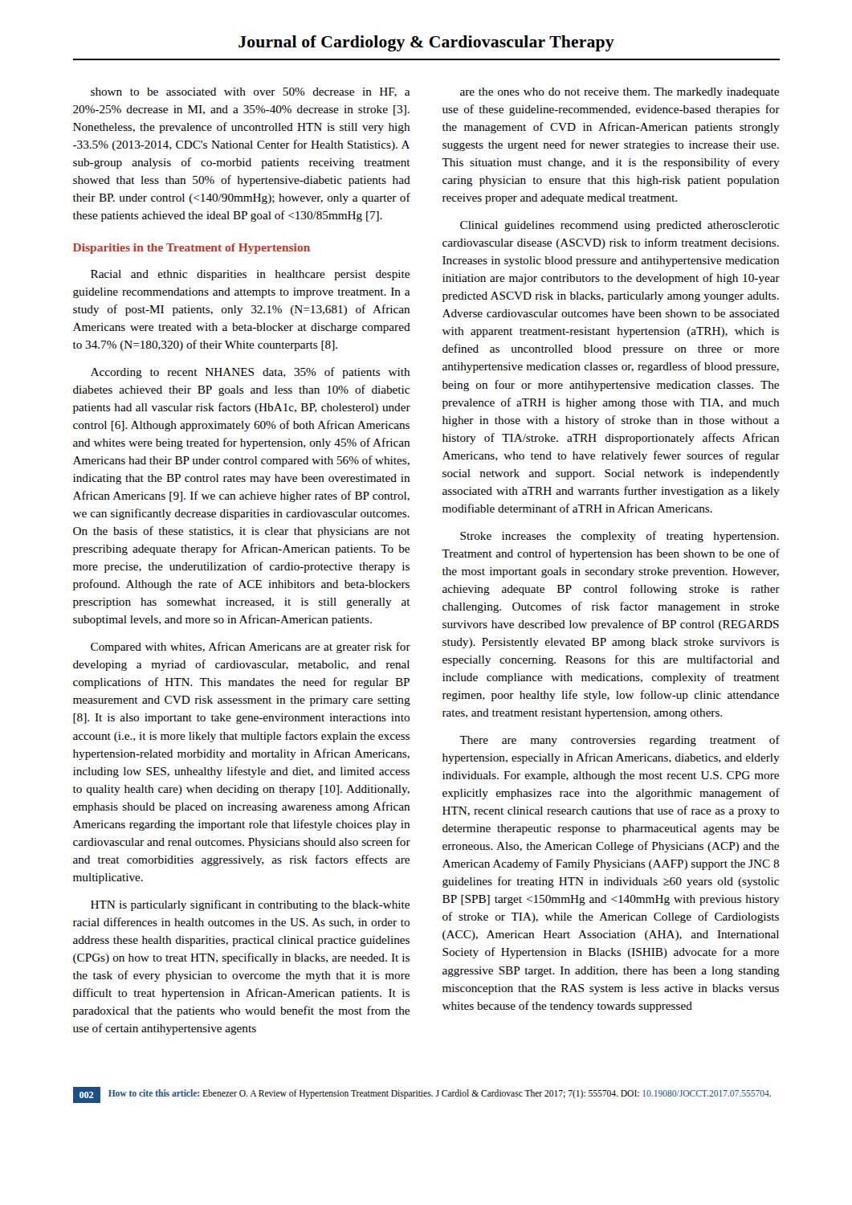Journal of Cardiology & Cardiovascular Therapy
shown to be associated with over 50% decrease in HF, a 20%-25% decrease in MI, and a 35%-40% decrease in stroke [3]. Nonetheless, the prevalence of uncontrolled HTN is still very high -33.5% (2013-2014, CDC's National Center for Health Statistics). A sub-group analysis of co-morbid patients receiving treatment showed that less than 50% of hypertensive-diabetic patients had their BP. under control (<140/90mmHg); however, only a quarter of these patients achieved the ideal BP goal of <130/85mmHg [7].
Disparities in the Treatment of Hypertension
Racial and ethnic disparities in healthcare persist despite guideline recommendations and attempts to improve treatment. In a study of post-MI patients, only 32.1% (N=13,681) of African Americans were treated with a beta-blocker at discharge compared to 34.7% (N=180,320) of their White counterparts [8].
According to recent NHANES data, 35% of patients with diabetes achieved their BP goals and less than 10% of diabetic patients had all vascular risk factors (HbA1c, BP, cholesterol) under control [6]. Although approximately 60% of both African Americans and whites were being treated for hypertension, only 45% of African Americans had their BP under control compared with 56% of whites, indicating that the BP control rates may have been overestimated in African Americans [9]. If we can achieve higher rates of BP control, we can significantly decrease disparities in cardiovascular outcomes. On the basis of these statistics, it is clear that physicians are not prescribing adequate therapy for African-American patients. To be more precise, the underutilization of cardio-protective therapy is profound. Although the rate of ACE inhibitors and beta-blockers prescription has somewhat increased, it is still generally at suboptimal levels, and more so in African-American patients.
Compared with whites, African Americans are at greater risk for developing a myriad of cardiovascular, metabolic, and renal complications of HTN. This mandates the need for regular BP measurement and CVD risk assessment in the primary care setting [8]. It is also important to take gene-environment interactions into account (i.e., it is more likely that multiple factors explain the excess hypertension-related morbidity and mortality in African Americans, including low SES, unhealthy lifestyle and diet, and limited access to quality health care) when deciding on therapy [10]. Additionally, emphasis should be placed on increasing awareness among African Americans regarding the important role that lifestyle choices play in cardiovascular and renal outcomes. Physicians should also screen for and treat comorbidities aggressively, as risk factors effects are multiplicative.
HTN is particularly significant in contributing to the black-white racial differences in health outcomes in the US. As such, in order to address these health disparities, practical clinical practice guidelines (CPGs) on how to treat HTN, specifically in blacks, are needed. It is the task of every physician to overcome the myth that it is more difficult to treat hypertension in African-American patients. It is paradoxical that the patients who would benefit the most from the use of certain antihypertensive agents
are the ones who do not receive them. The markedly inadequate use of these guideline-recommended, evidence-based therapies for the management of CVD in African-American patients strongly suggests the urgent need for newer strategies to increase their use. This situation must change, and it is the responsibility of every caring physician to ensure that this high-risk patient population receives proper and adequate medical treatment.
Clinical guidelines recommend using predicted atherosclerotic cardiovascular disease (ASCVD) risk to inform treatment decisions. Increases in systolic blood pressure and antihypertensive medication initiation are major contributors to the development of high 10-year predicted ASCVD risk in blacks, particularly among younger adults. Adverse cardiovascular outcomes have been shown to be associated with apparent treatment-resistant hypertension (aTRH), which is defined as uncontrolled blood pressure on three or more antihypertensive medication classes or, regardless of blood pressure, being on four or more antihypertensive medication classes. The prevalence of aTRH is higher among those with TIA, and much higher in those with a history of stroke than in those without a history of TIA/stroke. aTRH disproportionately affects African Americans, who tend to have relatively fewer sources of regular social network and support. Social network is independently associated with aTRH and warrants further investigation as a likely modifiable determinant of aTRH in African Americans.
Stroke increases the complexity of treating hypertension. Treatment and control of hypertension has been shown to be one of the most important goals in secondary stroke prevention. However, achieving adequate BP control following stroke is rather challenging. Outcomes of risk factor management in stroke survivors have described low prevalence of BP control (REGARDS study). Persistently elevated BP among black stroke survivors is especially concerning. Reasons for this are multifactorial and include compliance with medications, complexity of treatment regimen, poor healthy life style, low follow-up clinic attendance rates, and treatment resistant hypertension, among others.
There are many controversies regarding treatment of hypertension, especially in African Americans, diabetics, and elderly individuals. For example, although the most recent U.S. CPG more explicitly emphasizes race into the algorithmic management of HTN, recent clinical research cautions that use of race as a proxy to determine therapeutic response to pharmaceutical agents may be erroneous. Also, the American College of Physicians (ACP) and the American Academy of Family Physicians (AAFP) support the JNC 8 guidelines for treating HTN in individuals ≥60 years old (systolic BP [SPB] target <150mmHg and <140mmHg with previous history of stroke or TIA), while the American College of Cardiologists (ACC), American Heart Association (AHA), and International Society of Hypertension in Blacks (ISHIB) advocate for a more aggressive SBP target. In addition, there has been a long standing misconception that the RAS system is less active in blacks versus whites because of the tendency towards suppressed
002 How to cite this article: Ebenezer O. A Review of Hypertension Treatment Disparities. J Cardiol & Cardiovasc Ther 2017; 7(1): 555704. DOI: 10.19080/JOCCT.2017.07.555704.